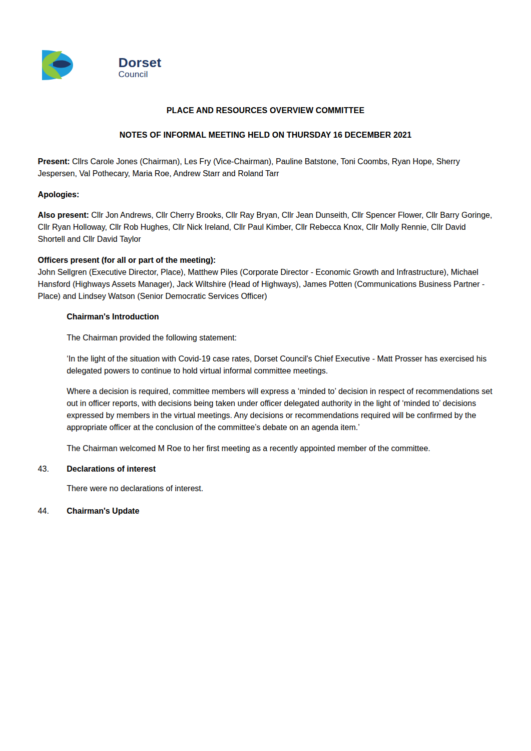Dorset Council
Place and Resources Overview Committee
Notes of Informal Meeting Held on Thursday 16 December 2021
Present: Cllrs Carole Jones (Chairman), Les Fry (Vice-Chairman), Pauline Batstone, Toni Coombs, Ryan Hope, Sherry Jespersen, Val Pothecary, Maria Roe, Andrew Starr and Roland Tarr
Apologies:
Also present: Cllr Jon Andrews, Cllr Cherry Brooks, Cllr Ray Bryan, Cllr Jean Dunseith, Cllr Spencer Flower, Cllr Barry Goringe, Cllr Ryan Holloway, Cllr Rob Hughes, Cllr Nick Ireland, Cllr Paul Kimber, Cllr Rebecca Knox, Cllr Molly Rennie, Cllr David Shortell and Cllr David Taylor
Officers present (for all or part of the meeting):
John Sellgren (Executive Director, Place), Matthew Piles (Corporate Director - Economic Growth and Infrastructure), Michael Hansford (Highways Assets Manager), Jack Wiltshire (Head of Highways), James Potten (Communications Business Partner - Place) and Lindsey Watson (Senior Democratic Services Officer)
Chairman's Introduction
The Chairman provided the following statement:
‘In the light of the situation with Covid-19 case rates, Dorset Council's Chief Executive - Matt Prosser has exercised his delegated powers to continue to hold virtual informal committee meetings.
Where a decision is required, committee members will express a ‘minded to’ decision in respect of recommendations set out in officer reports, with decisions being taken under officer delegated authority in the light of ‘minded to’ decisions expressed by members in the virtual meetings. Any decisions or recommendations required will be confirmed by the appropriate officer at the conclusion of the committee’s debate on an agenda item.’
The Chairman welcomed M Roe to her first meeting as a recently appointed member of the committee.
43.
Declarations of interest
There were no declarations of interest.
44.
Chairman's Update